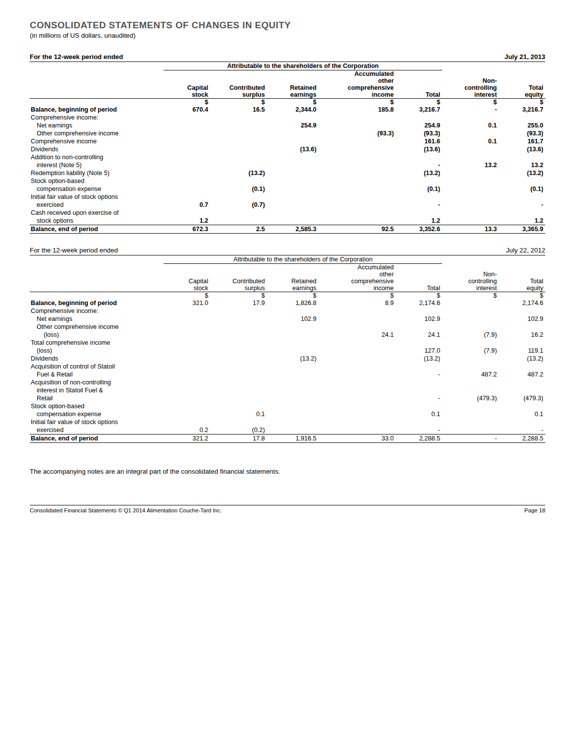CONSOLIDATED STATEMENTS OF CHANGES IN EQUITY
(in millions of US dollars, unaudited)
| For the 12-week period ended | July 21, 2013 |
| | Attributable to the shareholders of the Corporation | | |
| | | | | Accumulated other | | Non- | |
| | Capital | Contributed | Retained | comprehensive | | controlling | Total |
| | stock | surplus | earnings | income | Total | interest | equity |
| | $ | $ | $ | $ | $ | $ | $ |
| Balance, beginning of period | 670.4 | 16.5 | 2,344.0 | 185.8 | 3,216.7 | - | 3,216.7 |
| Comprehensive income: | | | | | | | |
| Net earnings | | | 254.9 | | 254.9 | 0.1 | 255.0 |
| Other comprehensive income | | | | (93.3) | (93.3) | | (93.3) |
| Comprehensive income | | | | | 161.6 | 0.1 | 161.7 |
| Dividends | | | (13.6) | | (13.6) | | (13.6) |
| Addition to non-controlling | | | | | | | |
| interest (Note 5) | | | | | - | 13.2 | 13.2 |
| Redemption liability (Note 5) | | (13.2) | | | (13.2) | | (13.2) |
| Stock option-based | | | | | | | |
| compensation expense | | (0.1) | | | (0.1) | | (0.1) |
| Initial fair value of stock options | | | | | | | |
| exercised | 0.7 | (0.7) | | | - | | - |
| Cash received upon exercise of | | | | | | | |
| stock options | 1.2 | | | | 1.2 | | 1.2 |
| Balance, end of period | 672.3 | 2.5 | 2,585.3 | 92.5 | 3,352.6 | 13.3 | 3,365.9 |
| For the 12-week period ended | July 22, 2012 |
| | Attributable to the shareholders of the Corporation | | |
| | | | | Accumulated other | | Non- | |
| | Capital | Contributed | Retained | comprehensive | | controlling | Total |
| | stock | surplus | earnings | income | Total | interest | equity |
| | $ | $ | $ | $ | $ | $ | $ |
| Balance, beginning of period | 321.0 | 17.9 | 1,826.8 | 8.9 | 2,174.6 | | 2,174.6 |
| Comprehensive income: | | | | | | | |
| Net earnings | | | 102.9 | | 102.9 | | 102.9 |
| Other comprehensive income | | | | | | | |
| (loss) | | | | 24.1 | 24.1 | (7.9) | 16.2 |
| Total comprehensive income | | | | | | | |
| (loss) | | | | | 127.0 | (7.9) | 119.1 |
| Dividends | | | (13.2) | | (13.2) | | (13.2) |
| Acquisition of control of Statoil | | | | | | | |
| Fuel & Retail | | | | | - | 487.2 | 487.2 |
| Acquisition of non-controlling | | | | | | | |
| interest in Statoil Fuel & | | | | | | | |
| Retail | | | | | - | (479.3) | (479.3) |
| Stock option-based | | | | | | | |
| compensation expense | | 0.1 | | | 0.1 | | 0.1 |
| Initial fair value of stock options | | | | | | | |
| exercised | 0.2 | (0.2) | | | - | | - |
| Balance, end of period | 321.2 | 17.8 | 1,916.5 | 33.0 | 2,288.5 | - | 2,288.5 |
The accompanying notes are an integral part of the consolidated financial statements.
Consolidated Financial Statements © Q1 2014 Alimentation Couche-Tard Inc. Page 18